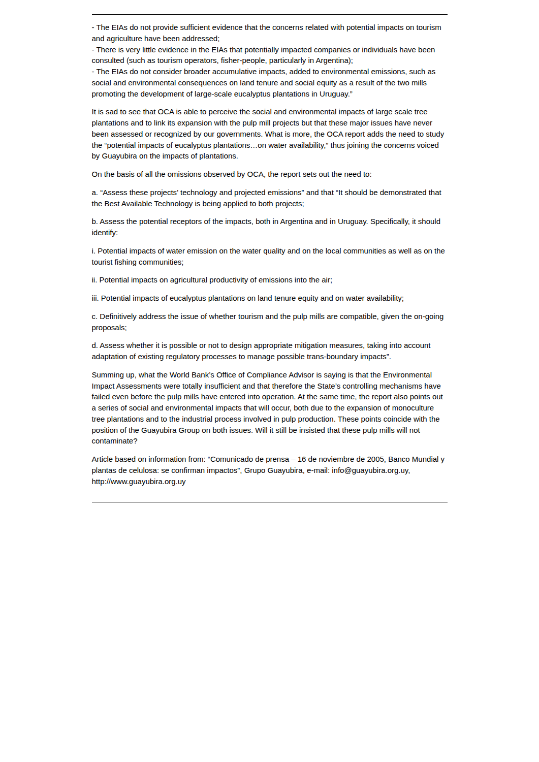- The EIAs do not provide sufficient evidence that the concerns related with potential impacts on tourism and agriculture have been addressed;
- There is very little evidence in the EIAs that potentially impacted companies or individuals have been consulted (such as tourism operators, fisher-people, particularly in Argentina);
- The EIAs do not consider broader accumulative impacts, added to environmental emissions, such as social and environmental consequences on land tenure and social equity as a result of the two mills promoting the development of large-scale eucalyptus plantations in Uruguay.”
It is sad to see that OCA is able to perceive the social and environmental impacts of large scale tree plantations and to link its expansion with the pulp mill projects but that these major issues have never been assessed or recognized by our governments. What is more, the OCA report adds the need to study the “potential impacts of eucalyptus plantations…on water availability,” thus joining the concerns voiced by Guayubira on the impacts of plantations.
On the basis of all the omissions observed by OCA, the report sets out the need to:
a. “Assess these projects’ technology and projected emissions” and that “It should be demonstrated that the Best Available Technology is being applied to both projects;
b. Assess the potential receptors of the impacts, both in Argentina and in Uruguay. Specifically, it should identify:
i. Potential impacts of water emission on the water quality and on the local communities as well as on the tourist fishing communities;
ii. Potential impacts on agricultural productivity of emissions into the air;
iii. Potential impacts of eucalyptus plantations on land tenure equity and on water availability;
c. Definitively address the issue of whether tourism and the pulp mills are compatible, given the on-going proposals;
d. Assess whether it is possible or not to design appropriate mitigation measures, taking into account adaptation of existing regulatory processes to manage possible trans-boundary impacts”.
Summing up, what the World Bank’s Office of Compliance Advisor is saying is that the Environmental Impact Assessments were totally insufficient and that therefore the State’s controlling mechanisms have failed even before the pulp mills have entered into operation. At the same time, the report also points out a series of social and environmental impacts that will occur, both due to the expansion of monoculture tree plantations and to the industrial process involved in pulp production. These points coincide with the position of the Guayubira Group on both issues. Will it still be insisted that these pulp mills will not contaminate?
Article based on information from: “Comunicado de prensa – 16 de noviembre de 2005, Banco Mundial y plantas de celulosa: se confirman impactos”, Grupo Guayubira, e-mail: info@guayubira.org.uy, http://www.guayubira.org.uy